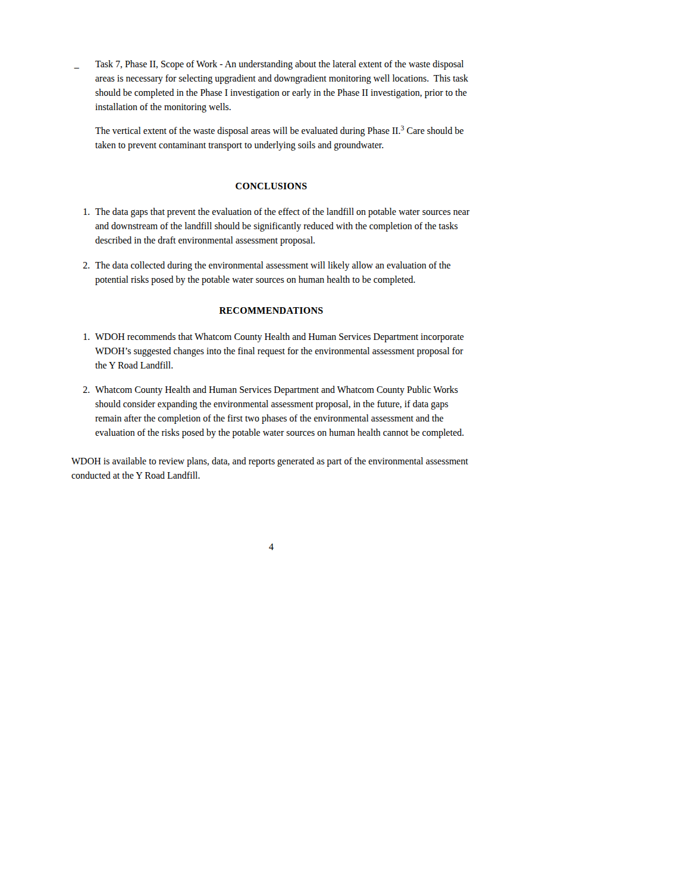_
Task 7, Phase II, Scope of Work - An understanding about the lateral extent of the waste disposal areas is necessary for selecting upgradient and downgradient monitoring well locations. This task should be completed in the Phase I investigation or early in the Phase II investigation, prior to the installation of the monitoring wells.
The vertical extent of the waste disposal areas will be evaluated during Phase II.3 Care should be taken to prevent contaminant transport to underlying soils and groundwater.
CONCLUSIONS
The data gaps that prevent the evaluation of the effect of the landfill on potable water sources near and downstream of the landfill should be significantly reduced with the completion of the tasks described in the draft environmental assessment proposal.
The data collected during the environmental assessment will likely allow an evaluation of the potential risks posed by the potable water sources on human health to be completed.
RECOMMENDATIONS
WDOH recommends that Whatcom County Health and Human Services Department incorporate WDOH’s suggested changes into the final request for the environmental assessment proposal for the Y Road Landfill.
Whatcom County Health and Human Services Department and Whatcom County Public Works should consider expanding the environmental assessment proposal, in the future, if data gaps remain after the completion of the first two phases of the environmental assessment and the evaluation of the risks posed by the potable water sources on human health cannot be completed.
WDOH is available to review plans, data, and reports generated as part of the environmental assessment conducted at the Y Road Landfill.
4